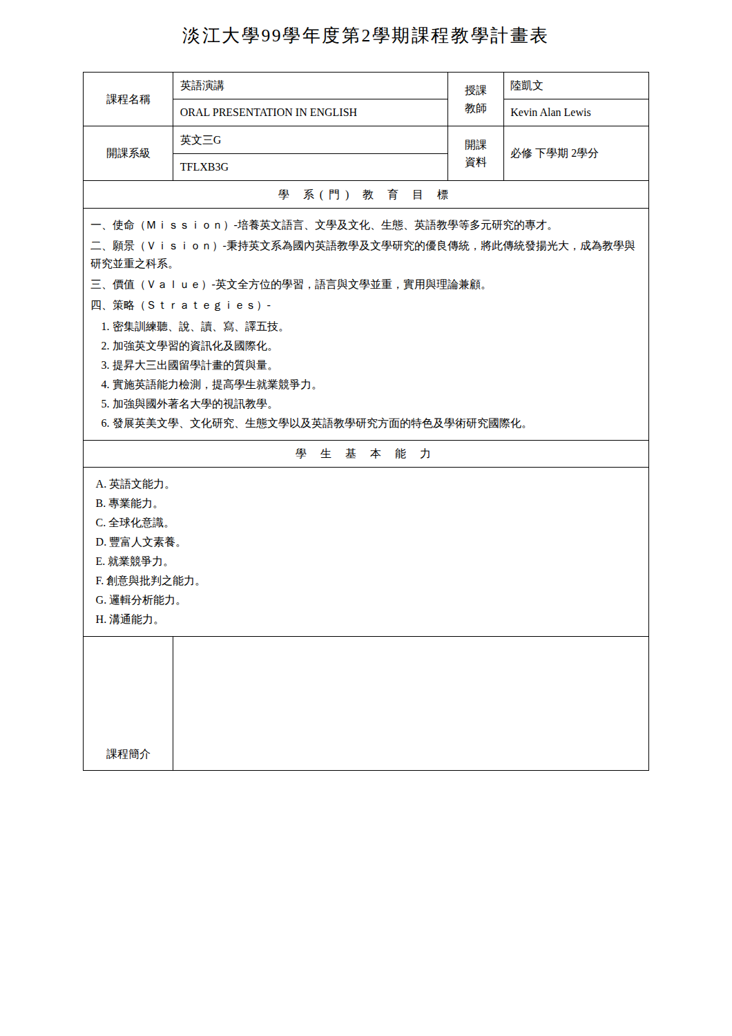淡江大學99學年度第2學期課程教學計畫表
| 課程名稱 | 英語演講 | 授課 教師 | 陸凱文 |
| ORAL PRESENTATION IN ENGLISH | Kevin Alan Lewis |
| 開課系級 | 英文三G | 開課 資料 | 必修 下學期 2學分 |
| TFLXB3G |
| 學 系(門) 教 育 目 標 |
| 一、使命（Ｍｉｓｓｉｏｎ）-培養英文語言、文學及文化、生態、英語教學等多元研究的專才。 二、願景（Ｖｉｓｉｏｎ）-秉持英文系為國內英語教學及文學研究的優良傳統，將此傳統發揚光大，成為教學與研究並重之科系。 三、價值（Ｖａｌｕｅ）-英文全方位的學習，語言與文學並重，實用與理論兼顧。 四、策略（Ｓｔｒａｔｅｇｉｅｓ）- 密集訓練聽、說、讀、寫、譯五技。 加強英文學習的資訊化及國際化。 提昇大三出國留學計畫的質與量。 實施英語能力檢測，提高學生就業競爭力。 加強與國外著名大學的視訊教學。 發展英美文學、文化研究、生態文學以及英語教學研究方面的特色及學術研究國際化。 |
| 學 生 基 本 能 力 |
| A. 英語文能力。 B. 專業能力。 C. 全球化意識。 D. 豐富人文素養。 E. 就業競爭力。 F. 創意與批判之能力。 G. 邏輯分析能力。 H. 溝通能力。 |
| 課程簡介 | |